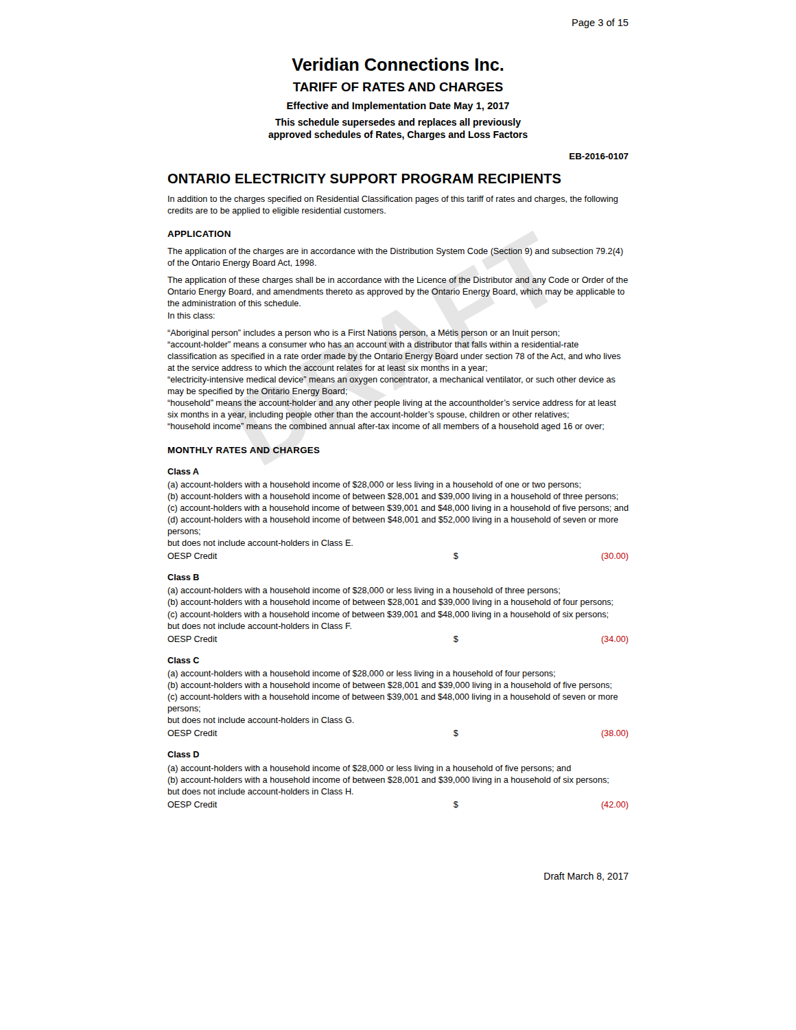DRAFT
Page 3 of 15
Veridian Connections Inc.
TARIFF OF RATES AND CHARGES
Effective and Implementation Date May 1, 2017
This schedule supersedes and replaces all previously
approved schedules of Rates, Charges and Loss Factors
EB-2016-0107
ONTARIO ELECTRICITY SUPPORT PROGRAM RECIPIENTS
In addition to the charges specified on Residential Classification pages of this tariff of rates and charges, the following credits are to be applied to eligible residential customers.
APPLICATION
The application of the charges are in accordance with the Distribution System Code (Section 9) and subsection 79.2(4) of the Ontario Energy Board Act, 1998.
The application of these charges shall be in accordance with the Licence of the Distributor and any Code or Order of the Ontario Energy Board, and amendments thereto as approved by the Ontario Energy Board, which may be applicable to the administration of this schedule.
In this class:
“Aboriginal person” includes a person who is a First Nations person, a Métis person or an Inuit person;
“account-holder” means a consumer who has an account with a distributor that falls within a residential-rate classification as specified in a rate order made by the Ontario Energy Board under section 78 of the Act, and who lives at the service address to which the account relates for at least six months in a year;
“electricity-intensive medical device” means an oxygen concentrator, a mechanical ventilator, or such other device as may be specified by the Ontario Energy Board;
“household” means the account-holder and any other people living at the accountholder’s service address for at least six months in a year, including people other than the account-holder’s spouse, children or other relatives;
“household income” means the combined annual after-tax income of all members of a household aged 16 or over;
MONTHLY RATES AND CHARGES
Class A
(a) account-holders with a household income of $28,000 or less living in a household of one or two persons;
(b) account-holders with a household income of between $28,001 and $39,000 living in a household of three persons;
(c) account-holders with a household income of between $39,001 and $48,000 living in a household of five persons; and
(d) account-holders with a household income of between $48,001 and $52,000 living in a household of seven or more persons;
but does not include account-holders in Class E.
| OESP Credit | $ | (30.00) |
Class B
(a) account-holders with a household income of $28,000 or less living in a household of three persons;
(b) account-holders with a household income of between $28,001 and $39,000 living in a household of four persons;
(c) account-holders with a household income of between $39,001 and $48,000 living in a household of six persons;
but does not include account-holders in Class F.
| OESP Credit | $ | (34.00) |
Class C
(a) account-holders with a household income of $28,000 or less living in a household of four persons;
(b) account-holders with a household income of between $28,001 and $39,000 living in a household of five persons;
(c) account-holders with a household income of between $39,001 and $48,000 living in a household of seven or more persons;
but does not include account-holders in Class G.
| OESP Credit | $ | (38.00) |
Class D
(a) account-holders with a household income of $28,000 or less living in a household of five persons; and
(b) account-holders with a household income of between $28,001 and $39,000 living in a household of six persons;
but does not include account-holders in Class H.
| OESP Credit | $ | (42.00) |
Draft March 8, 2017